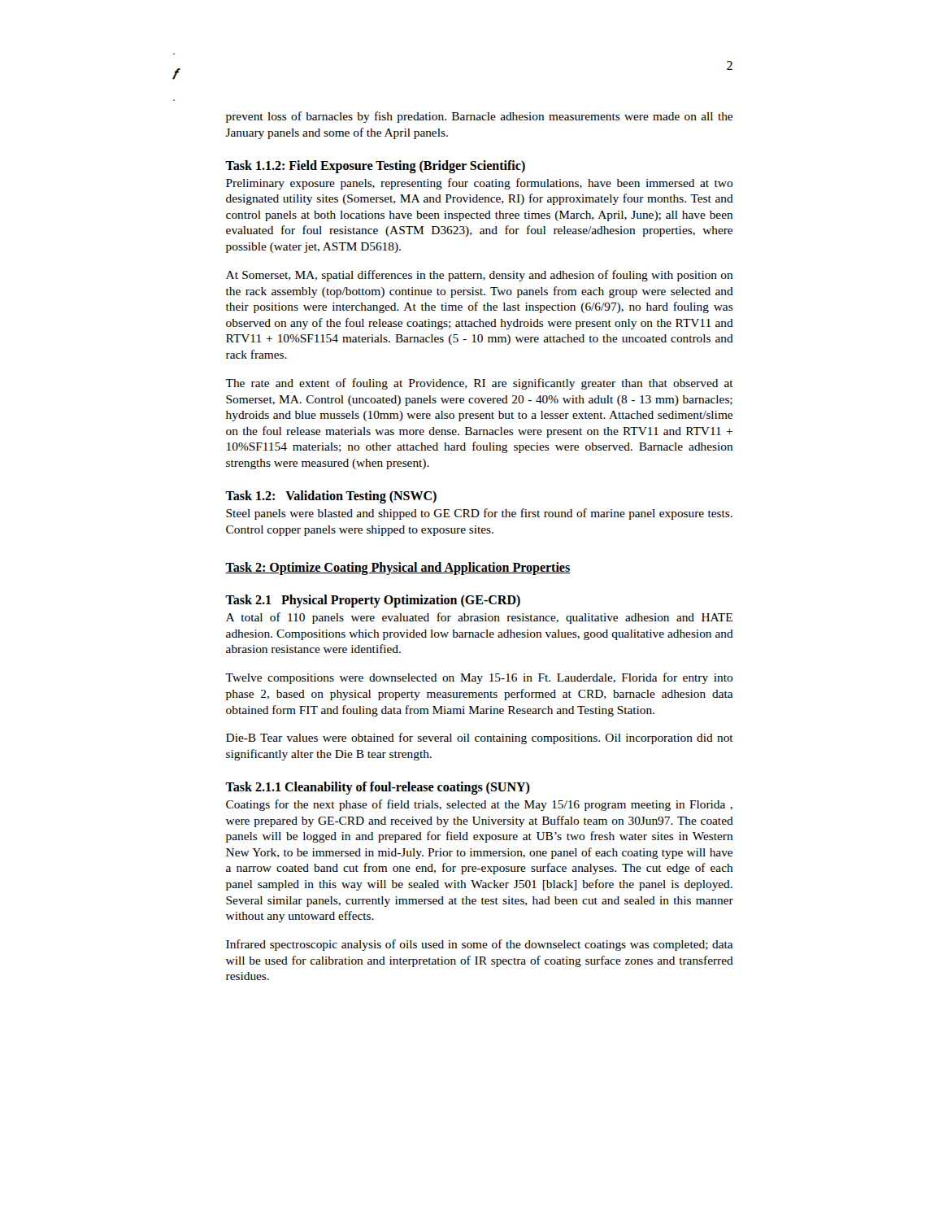. 𝑓 .
2
prevent loss of barnacles by fish predation. Barnacle adhesion measurements were made on all the January panels and some of the April panels.
Task 1.1.2: Field Exposure Testing (Bridger Scientific)
Preliminary exposure panels, representing four coating formulations, have been immersed at two designated utility sites (Somerset, MA and Providence, RI) for approximately four months. Test and control panels at both locations have been inspected three times (March, April, June); all have been evaluated for foul resistance (ASTM D3623), and for foul release/adhesion properties, where possible (water jet, ASTM D5618).
At Somerset, MA, spatial differences in the pattern, density and adhesion of fouling with position on the rack assembly (top/bottom) continue to persist. Two panels from each group were selected and their positions were interchanged. At the time of the last inspection (6/6/97), no hard fouling was observed on any of the foul release coatings; attached hydroids were present only on the RTV11 and RTV11 + 10%SF1154 materials. Barnacles (5 - 10 mm) were attached to the uncoated controls and rack frames.
The rate and extent of fouling at Providence, RI are significantly greater than that observed at Somerset, MA. Control (uncoated) panels were covered 20 - 40% with adult (8 - 13 mm) barnacles; hydroids and blue mussels (10mm) were also present but to a lesser extent. Attached sediment/slime on the foul release materials was more dense. Barnacles were present on the RTV11 and RTV11 + 10%SF1154 materials; no other attached hard fouling species were observed. Barnacle adhesion strengths were measured (when present).
Task 1.2: Validation Testing (NSWC)
Steel panels were blasted and shipped to GE CRD for the first round of marine panel exposure tests. Control copper panels were shipped to exposure sites.
Task 2: Optimize Coating Physical and Application Properties
Task 2.1 Physical Property Optimization (GE-CRD)
A total of 110 panels were evaluated for abrasion resistance, qualitative adhesion and HATE adhesion. Compositions which provided low barnacle adhesion values, good qualitative adhesion and abrasion resistance were identified.
Twelve compositions were downselected on May 15-16 in Ft. Lauderdale, Florida for entry into phase 2, based on physical property measurements performed at CRD, barnacle adhesion data obtained form FIT and fouling data from Miami Marine Research and Testing Station.
Die-B Tear values were obtained for several oil containing compositions. Oil incorporation did not significantly alter the Die B tear strength.
Task 2.1.1 Cleanability of foul-release coatings (SUNY)
Coatings for the next phase of field trials, selected at the May 15/16 program meeting in Florida , were prepared by GE-CRD and received by the University at Buffalo team on 30Jun97. The coated panels will be logged in and prepared for field exposure at UB’s two fresh water sites in Western New York, to be immersed in mid-July. Prior to immersion, one panel of each coating type will have a narrow coated band cut from one end, for pre-exposure surface analyses. The cut edge of each panel sampled in this way will be sealed with Wacker J501 [black] before the panel is deployed. Several similar panels, currently immersed at the test sites, had been cut and sealed in this manner without any untoward effects.
Infrared spectroscopic analysis of oils used in some of the downselect coatings was completed; data will be used for calibration and interpretation of IR spectra of coating surface zones and transferred residues.